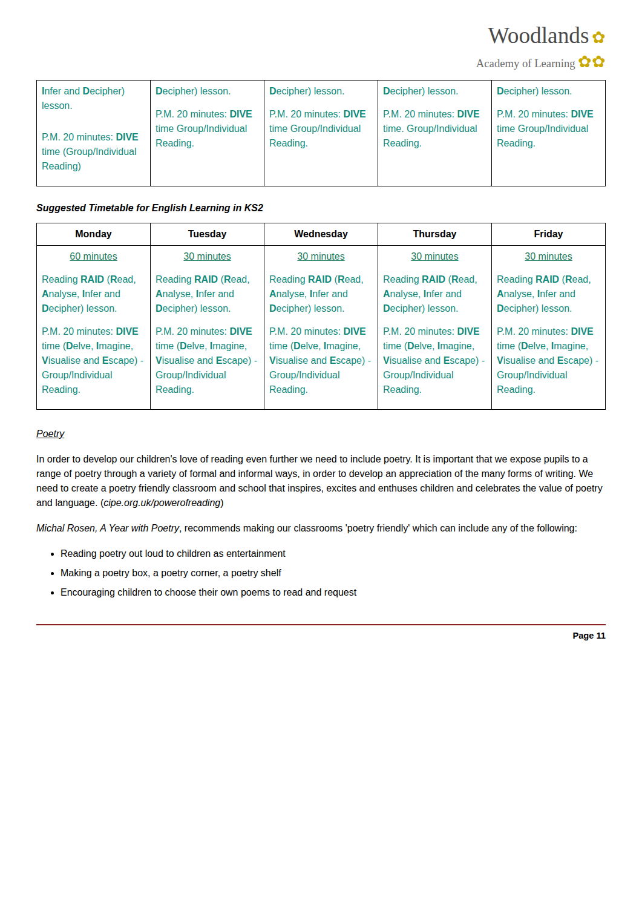Woodlands ✿
Academy of Learning ✿✿
| I nfer and D ecipher) lesson. P.M. 20 minutes: DIVE time (Group/Individual Reading) | D ecipher) lesson. P.M. 20 minutes: DIVE time Group/Individual Reading. | D ecipher) lesson. P.M. 20 minutes: DIVE time Group/Individual Reading. | D ecipher) lesson. P.M. 20 minutes: DIVE time. Group/Individual Reading. | D ecipher) lesson. P.M. 20 minutes: DIVE time Group/Individual Reading. |
Suggested Timetable for English Learning in KS2
| Monday | Tuesday | Wednesday | Thursday | Friday |
| --- | --- | --- | --- | --- |
| 60 minutes Reading RAID ( R ead, A nalyse, I nfer and D ecipher) lesson. P.M. 20 minutes: DIVE time ( D elve, I magine, V isualise and E scape) - Group/Individual Reading. | 30 minutes Reading RAID ( R ead, A nalyse, I nfer and D ecipher) lesson. P.M. 20 minutes: DIVE time ( D elve, I magine, V isualise and E scape) - Group/Individual Reading. | 30 minutes Reading RAID ( R ead, A nalyse, I nfer and D ecipher) lesson. P.M. 20 minutes: DIVE time ( D elve, I magine, V isualise and E scape) - Group/Individual Reading. | 30 minutes Reading RAID ( R ead, A nalyse, I nfer and D ecipher) lesson. P.M. 20 minutes: DIVE time ( D elve, I magine, V isualise and E scape) - Group/Individual Reading. | 30 minutes Reading RAID ( R ead, A nalyse, I nfer and D ecipher) lesson. P.M. 20 minutes: DIVE time ( D elve, I magine, V isualise and E scape) - Group/Individual Reading. |
Poetry
In order to develop our children's love of reading even further we need to include poetry. It is important that we expose pupils to a range of poetry through a variety of formal and informal ways, in order to develop an appreciation of the many forms of writing. We need to create a poetry friendly classroom and school that inspires, excites and enthuses children and celebrates the value of poetry and language. (cipe.org.uk/powerofreading)
Michal Rosen, A Year with Poetry, recommends making our classrooms 'poetry friendly' which can include any of the following:
Reading poetry out loud to children as entertainment
Making a poetry box, a poetry corner, a poetry shelf
Encouraging children to choose their own poems to read and request
Page 11